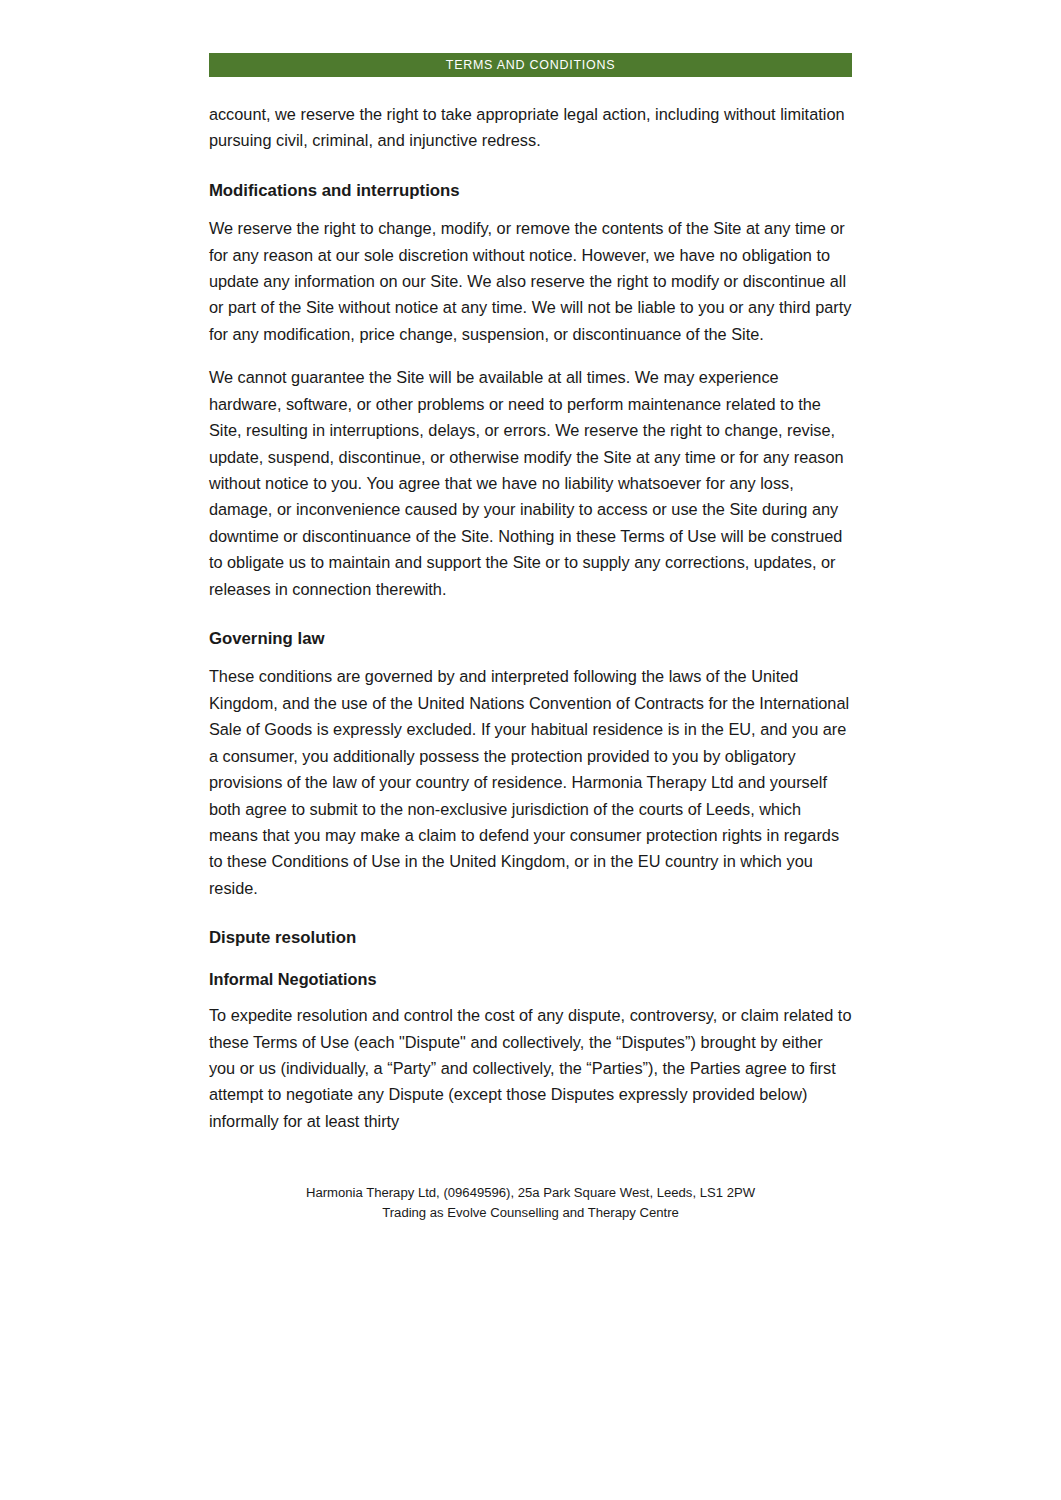TERMS AND CONDITIONS
account, we reserve the right to take appropriate legal action, including without limitation pursuing civil, criminal, and injunctive redress.
Modifications and interruptions
We reserve the right to change, modify, or remove the contents of the Site at any time or for any reason at our sole discretion without notice. However, we have no obligation to update any information on our Site. We also reserve the right to modify or discontinue all or part of the Site without notice at any time. We will not be liable to you or any third party for any modification, price change, suspension, or discontinuance of the Site.
We cannot guarantee the Site will be available at all times. We may experience hardware, software, or other problems or need to perform maintenance related to the Site, resulting in interruptions, delays, or errors. We reserve the right to change, revise, update, suspend, discontinue, or otherwise modify the Site at any time or for any reason without notice to you. You agree that we have no liability whatsoever for any loss, damage, or inconvenience caused by your inability to access or use the Site during any downtime or discontinuance of the Site. Nothing in these Terms of Use will be construed to obligate us to maintain and support the Site or to supply any corrections, updates, or releases in connection therewith.
Governing law
These conditions are governed by and interpreted following the laws of the United Kingdom, and the use of the United Nations Convention of Contracts for the International Sale of Goods is expressly excluded. If your habitual residence is in the EU, and you are a consumer, you additionally possess the protection provided to you by obligatory provisions of the law of your country of residence. Harmonia Therapy Ltd and yourself both agree to submit to the non-exclusive jurisdiction of the courts of Leeds, which means that you may make a claim to defend your consumer protection rights in regards to these Conditions of Use in the United Kingdom, or in the EU country in which you reside.
Dispute resolution
Informal Negotiations
To expedite resolution and control the cost of any dispute, controversy, or claim related to these Terms of Use (each "Dispute" and collectively, the “Disputes”) brought by either you or us (individually, a “Party” and collectively, the “Parties”), the Parties agree to first attempt to negotiate any Dispute (except those Disputes expressly provided below) informally for at least thirty
Harmonia Therapy Ltd, (09649596), 25a Park Square West, Leeds, LS1 2PW
Trading as Evolve Counselling and Therapy Centre